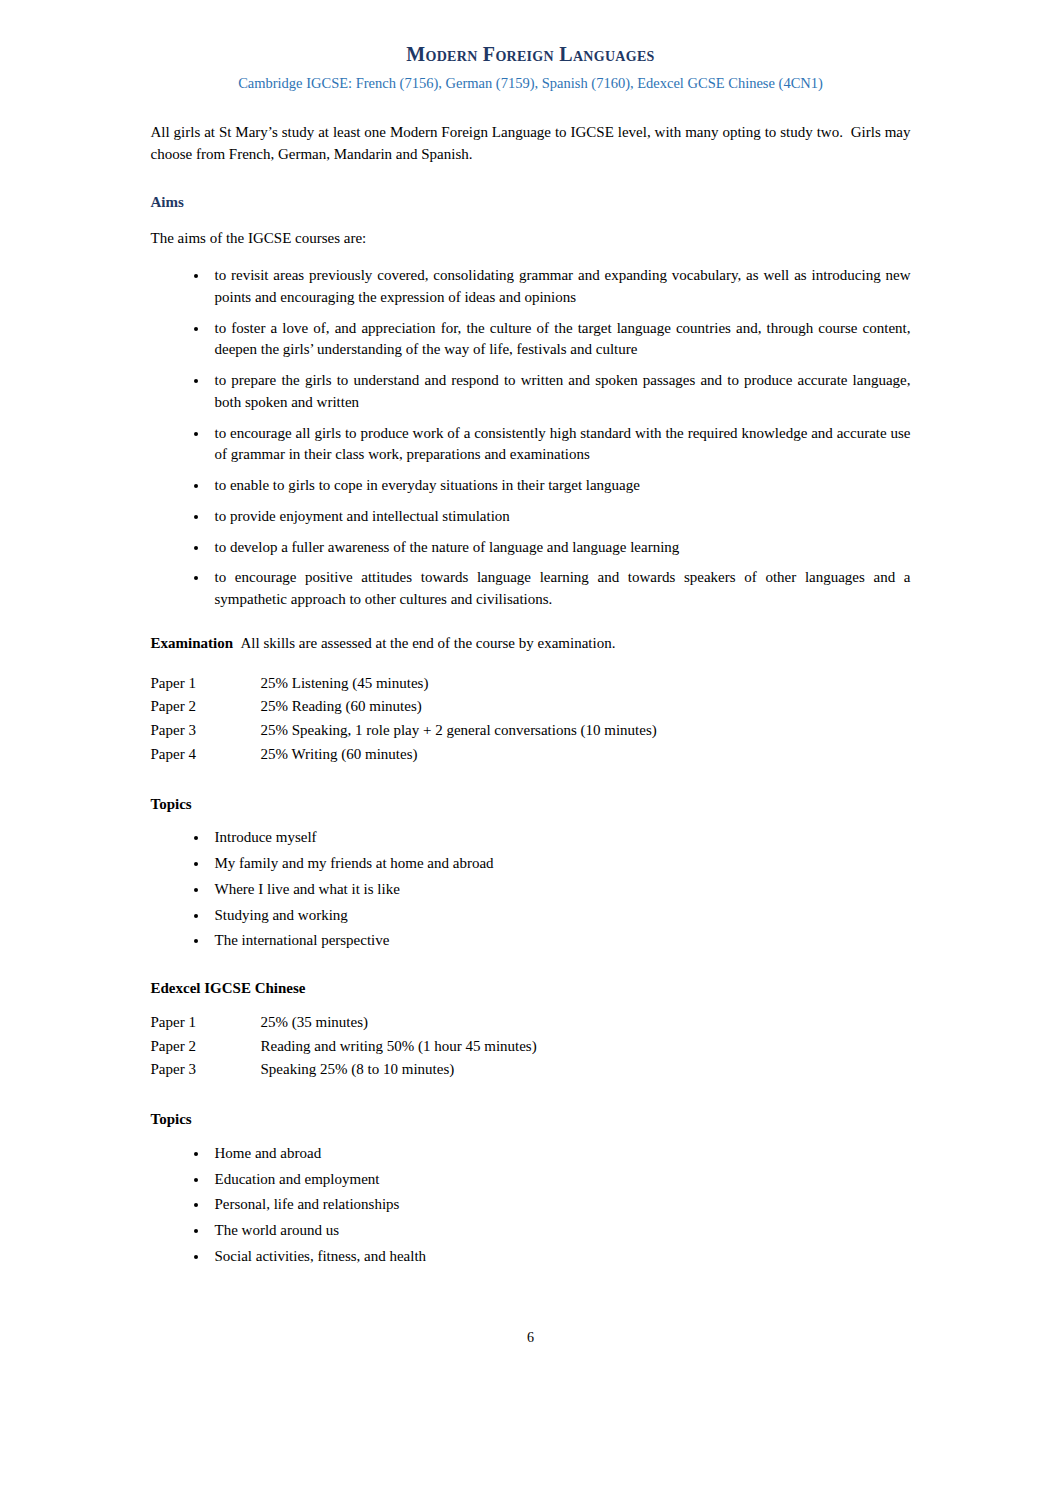Modern Foreign Languages
Cambridge IGCSE: French (7156), German (7159), Spanish (7160), Edexcel GCSE Chinese (4CN1)
All girls at St Mary’s study at least one Modern Foreign Language to IGCSE level, with many opting to study two. Girls may choose from French, German, Mandarin and Spanish.
Aims
The aims of the IGCSE courses are:
to revisit areas previously covered, consolidating grammar and expanding vocabulary, as well as introducing new points and encouraging the expression of ideas and opinions
to foster a love of, and appreciation for, the culture of the target language countries and, through course content, deepen the girls’ understanding of the way of life, festivals and culture
to prepare the girls to understand and respond to written and spoken passages and to produce accurate language, both spoken and written
to encourage all girls to produce work of a consistently high standard with the required knowledge and accurate use of grammar in their class work, preparations and examinations
to enable to girls to cope in everyday situations in their target language
to provide enjoyment and intellectual stimulation
to develop a fuller awareness of the nature of language and language learning
to encourage positive attitudes towards language learning and towards speakers of other languages and a sympathetic approach to other cultures and civilisations.
Examination All skills are assessed at the end of the course by examination.
| Paper 1 | 25% Listening (45 minutes) |
| Paper 2 | 25% Reading (60 minutes) |
| Paper 3 | 25% Speaking, 1 role play + 2 general conversations (10 minutes) |
| Paper 4 | 25% Writing (60 minutes) |
Topics
Introduce myself
My family and my friends at home and abroad
Where I live and what it is like
Studying and working
The international perspective
Edexcel IGCSE Chinese
| Paper 1 | 25% (35 minutes) |
| Paper 2 | Reading and writing 50% (1 hour 45 minutes) |
| Paper 3 | Speaking 25% (8 to 10 minutes) |
Topics
Home and abroad
Education and employment
Personal, life and relationships
The world around us
Social activities, fitness, and health
6